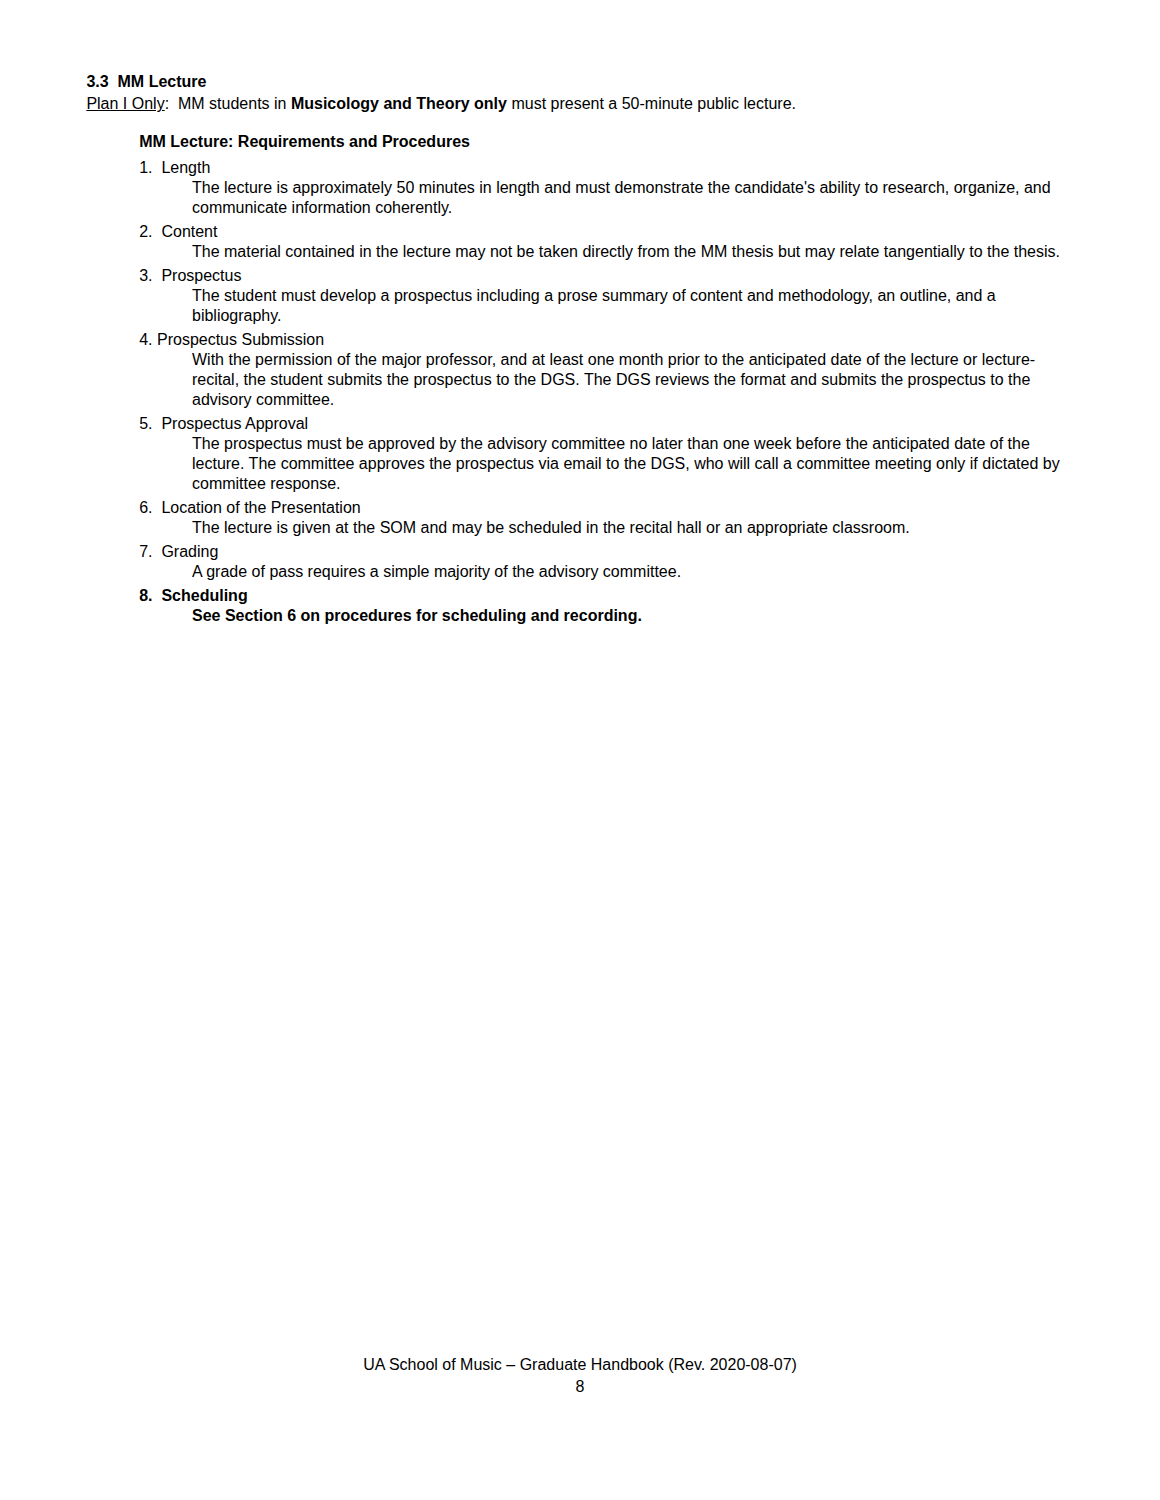3.3 MM Lecture
Plan I Only: MM students in Musicology and Theory only must present a 50-minute public lecture.
MM Lecture: Requirements and Procedures
1. Length
The lecture is approximately 50 minutes in length and must demonstrate the candidate's ability to research, organize, and communicate information coherently.
2. Content
The material contained in the lecture may not be taken directly from the MM thesis but may relate tangentially to the thesis.
3. Prospectus
The student must develop a prospectus including a prose summary of content and methodology, an outline, and a bibliography.
4. Prospectus Submission
With the permission of the major professor, and at least one month prior to the anticipated date of the lecture or lecture-recital, the student submits the prospectus to the DGS. The DGS reviews the format and submits the prospectus to the advisory committee.
5. Prospectus Approval
The prospectus must be approved by the advisory committee no later than one week before the anticipated date of the lecture. The committee approves the prospectus via email to the DGS, who will call a committee meeting only if dictated by committee response.
6. Location of the Presentation
The lecture is given at the SOM and may be scheduled in the recital hall or an appropriate classroom.
7. Grading
A grade of pass requires a simple majority of the advisory committee.
8. Scheduling
See Section 6 on procedures for scheduling and recording.
UA School of Music – Graduate Handbook (Rev. 2020-08-07)
8